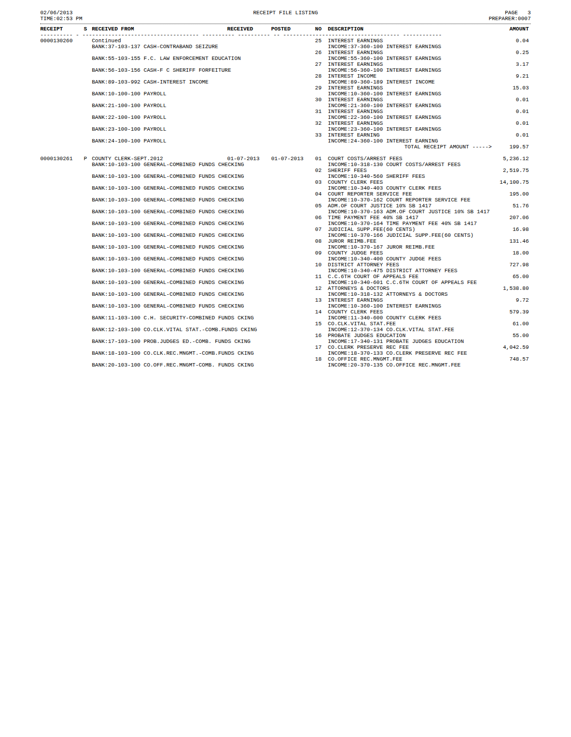02/06/2013
TIME:02:53 PM
RECEIPT FILE LISTING
PAGE 3
PREPARER:0007
| RECEIPT | S | RECEIVED FROM | RECEIVED | POSTED | NO | DESCRIPTION | AMOUNT |
| --- | --- | --- | --- | --- | --- | --- | --- |
| ---------- - ------------------------------------ ---------- ---------- -- ------------------------------------ ------------ |
| 0000130260 | | Continued | | | 25 | INTEREST EARNINGS | 0.04 |
| | | BANK:37-103-137 CASH-CONTRABAND SEIZURE | INCOME:37-360-100 INTEREST EARNINGS | |
| | | | | | 26 | INTEREST EARNINGS | 0.25 |
| | | BANK:55-103-155 F.C. LAW ENFORCEMENT EDUCATION | INCOME:55-360-100 INTEREST EARNINGS | |
| | | | | | 27 | INTEREST EARNINGS | 3.17 |
| | | BANK:56-103-156 CASH-F C SHERIFF FORFEITURE | INCOME:56-360-100 INTEREST EARNINGS | |
| | | | | | 28 | INTEREST INCOME | 9.21 |
| | | BANK:89-103-992 CASH-INTEREST INCOME | INCOME:89-360-189 INTEREST INCOME | |
| | | | | | 29 | INTEREST EARNINGS | 15.03 |
| | | BANK:10-100-100 PAYROLL | INCOME:10-360-100 INTEREST EARNINGS | |
| | | | | | 30 | INTEREST EARNINGS | 0.01 |
| | | BANK:21-100-100 PAYROLL | INCOME:21-360-100 INTEREST EARNINGS | |
| | | | | | 31 | INTEREST EARNINGS | 0.01 |
| | | BANK:22-100-100 PAYROLL | INCOME:22-360-100 INTEREST EARNINGS | |
| | | | | | 32 | INTEREST EARNINGS | 0.01 |
| | | BANK:23-100-100 PAYROLL | INCOME:23-360-100 INTEREST EARNINGS | |
| | | | | | 33 | INTEREST EARNING | 0.01 |
| | | BANK:24-100-100 PAYROLL | INCOME:24-360-100 INTEREST EARNING | |
| | TOTAL RECEIPT AMOUNT -----> | 199.57 |
| 0000130261 | P | COUNTY CLERK-SEPT.2012 | 01-07-2013 | 01-07-2013 | 01 | COURT COSTS/ARREST FEES | 5,236.12 |
| | | BANK:10-103-100 GENERAL-COMBINED FUNDS CHECKING | INCOME:10-318-130 COURT COSTS/ARREST FEES | |
| | | | | | 02 | SHERIFF FEES | 2,519.75 |
| | | BANK:10-103-100 GENERAL-COMBINED FUNDS CHECKING | INCOME:10-340-560 SHERIFF FEES | |
| | | | | | 03 | COUNTY CLERK FEES | 14,100.75 |
| | | BANK:10-103-100 GENERAL-COMBINED FUNDS CHECKING | INCOME:10-340-403 COUNTY CLERK FEES | |
| | | | | | 04 | COURT REPORTER SERVICE FEE | 195.00 |
| | | BANK:10-103-100 GENERAL-COMBINED FUNDS CHECKING | INCOME:10-370-162 COURT REPORTER SERVICE FEE | |
| | | | | | 05 | ADM.OF COURT JUSTICE 10% SB 1417 | 51.76 |
| | | BANK:10-103-100 GENERAL-COMBINED FUNDS CHECKING | INCOME:10-370-163 ADM.OF COURT JUSTICE 10% SB 1417 | |
| | | | | | 06 | TIME PAYMENT FEE 40% SB 1417 | 207.06 |
| | | BANK:10-103-100 GENERAL-COMBINED FUNDS CHECKING | INCOME:10-370-164 TIME PAYMENT FEE 40% SB 1417 | |
| | | | | | 07 | JUDICIAL SUPP.FEE(60 CENTS) | 16.98 |
| | | BANK:10-103-100 GENERAL-COMBINED FUNDS CHECKING | INCOME:10-370-166 JUDICIAL SUPP.FEE(60 CENTS) | |
| | | | | | 08 | JUROR REIMB.FEE | 131.46 |
| | | BANK:10-103-100 GENERAL-COMBINED FUNDS CHECKING | INCOME:10-370-167 JUROR REIMB.FEE | |
| | | | | | 09 | COUNTY JUDGE FEES | 18.00 |
| | | BANK:10-103-100 GENERAL-COMBINED FUNDS CHECKING | INCOME:10-340-400 COUNTY JUDGE FEES | |
| | | | | | 10 | DISTRICT ATTORNEY FEES | 727.98 |
| | | BANK:10-103-100 GENERAL-COMBINED FUNDS CHECKING | INCOME:10-340-475 DISTRICT ATTORNEY FEES | |
| | | | | | 11 | C.C.6TH COURT OF APPEALS FEE | 65.00 |
| | | BANK:10-103-100 GENERAL-COMBINED FUNDS CHECKING | INCOME:10-340-601 C.C.6TH COURT OF APPEALS FEE | |
| | | | | | 12 | ATTORNEYS & DOCTORS | 1,538.80 |
| | | BANK:10-103-100 GENERAL-COMBINED FUNDS CHECKING | INCOME:10-318-132 ATTORNEYS & DOCTORS | |
| | | | | | 13 | INTEREST EARNINGS | 9.72 |
| | | BANK:10-103-100 GENERAL-COMBINED FUNDS CHECKING | INCOME:10-360-100 INTEREST EARNINGS | |
| | | | | | 14 | COUNTY CLERK FEES | 579.39 |
| | | BANK:11-103-100 C.H. SECURITY-COMBINED FUNDS CKING | INCOME:11-340-600 COUNTY CLERK FEES | |
| | | | | | 15 | CO.CLK.VITAL STAT.FEE | 61.00 |
| | | BANK:12-103-100 CO.CLK.VITAL STAT.-COMB.FUNDS CKING | INCOME:12-370-134 CO.CLK.VITAL STAT.FEE | |
| | | | | | 16 | PROBATE JUDGES EDUCATION | 55.00 |
| | | BANK:17-103-100 PROB.JUDGES ED.-COMB. FUNDS CKING | INCOME:17-340-131 PROBATE JUDGES EDUCATION | |
| | | | | | 17 | CO.CLERK PRESERVE REC FEE | 4,042.59 |
| | | BANK:18-103-100 CO.CLK.REC.MNGMT.-COMB.FUNDS CKING | INCOME:18-370-133 CO.CLERK PRESERVE REC FEE | |
| | | | | | 18 | CO.OFFICE REC.MNGMT.FEE | 748.57 |
| | | BANK:20-103-100 CO.OFF.REC.MNGMT-COMB. FUNDS CKING | INCOME:20-370-135 CO.OFFICE REC.MNGMT.FEE | |